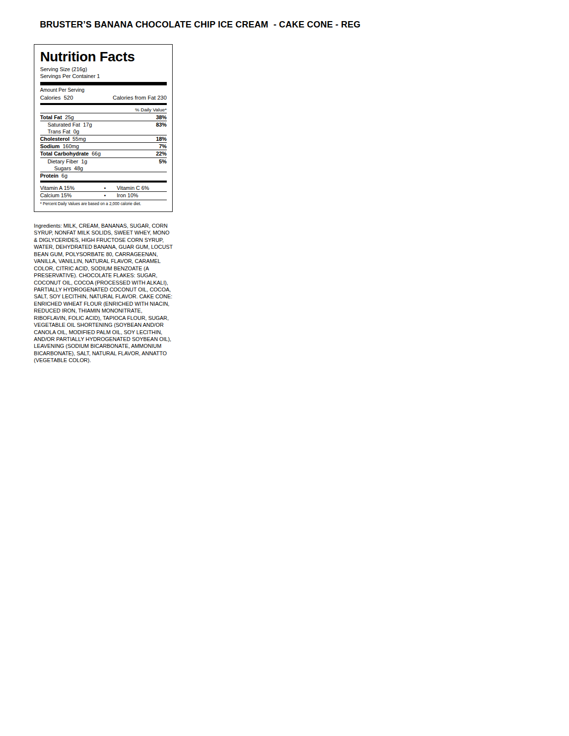BRUSTER’S BANANA CHOCOLATE CHIP ICE CREAM - CAKE CONE - REG
Nutrition Facts
Serving Size (216g)
Servings Per Container 1
Amount Per Serving
| Calories 520 | Calories from Fat 230 |
| % Daily Value* |
| Total Fat 25g | 38% |
| Saturated Fat 17g | 83% |
| Trans Fat 0g | |
| Cholesterol 55mg | 18% |
| Sodium 160mg | 7% |
| Total Carbohydrate 66g | 22% |
| Dietary Fiber 1g | 5% |
| Sugars 48g | |
| Protein 6g | |
| Vitamin A 15% | • | Vitamin C 6% |
| Calcium 15% | • | Iron 10% |
* Percent Daily Values are based on a 2,000 calorie diet.
Ingredients: MILK, CREAM, BANANAS, SUGAR, CORN SYRUP, NONFAT MILK SOLIDS, SWEET WHEY, MONO & DIGLYCERIDES, HIGH FRUCTOSE CORN SYRUP, WATER, DEHYDRATED BANANA, GUAR GUM, LOCUST BEAN GUM, POLYSORBATE 80, CARRAGEENAN, VANILLA, VANILLIN, NATURAL FLAVOR, CARAMEL COLOR, CITRIC ACID, SODIUM BENZOATE (A PRESERVATIVE). CHOCOLATE FLAKES: SUGAR, COCONUT OIL, COCOA (PROCESSED WITH ALKALI), PARTIALLY HYDROGENATED COCONUT OIL, COCOA, SALT, SOY LECITHIN, NATURAL FLAVOR. CAKE CONE: ENRICHED WHEAT FLOUR (ENRICHED WITH NIACIN, REDUCED IRON, THIAMIN MONONITRATE, RIBOFLAVIN, FOLIC ACID), TAPIOCA FLOUR, SUGAR, VEGETABLE OIL SHORTENING (SOYBEAN AND/OR CANOLA OIL, MODIFIED PALM OIL, SOY LECITHIN, AND/OR PARTIALLY HYDROGENATED SOYBEAN OIL), LEAVENING (SODIUM BICARBONATE, AMMONIUM BICARBONATE), SALT, NATURAL FLAVOR, ANNATTO (VEGETABLE COLOR).